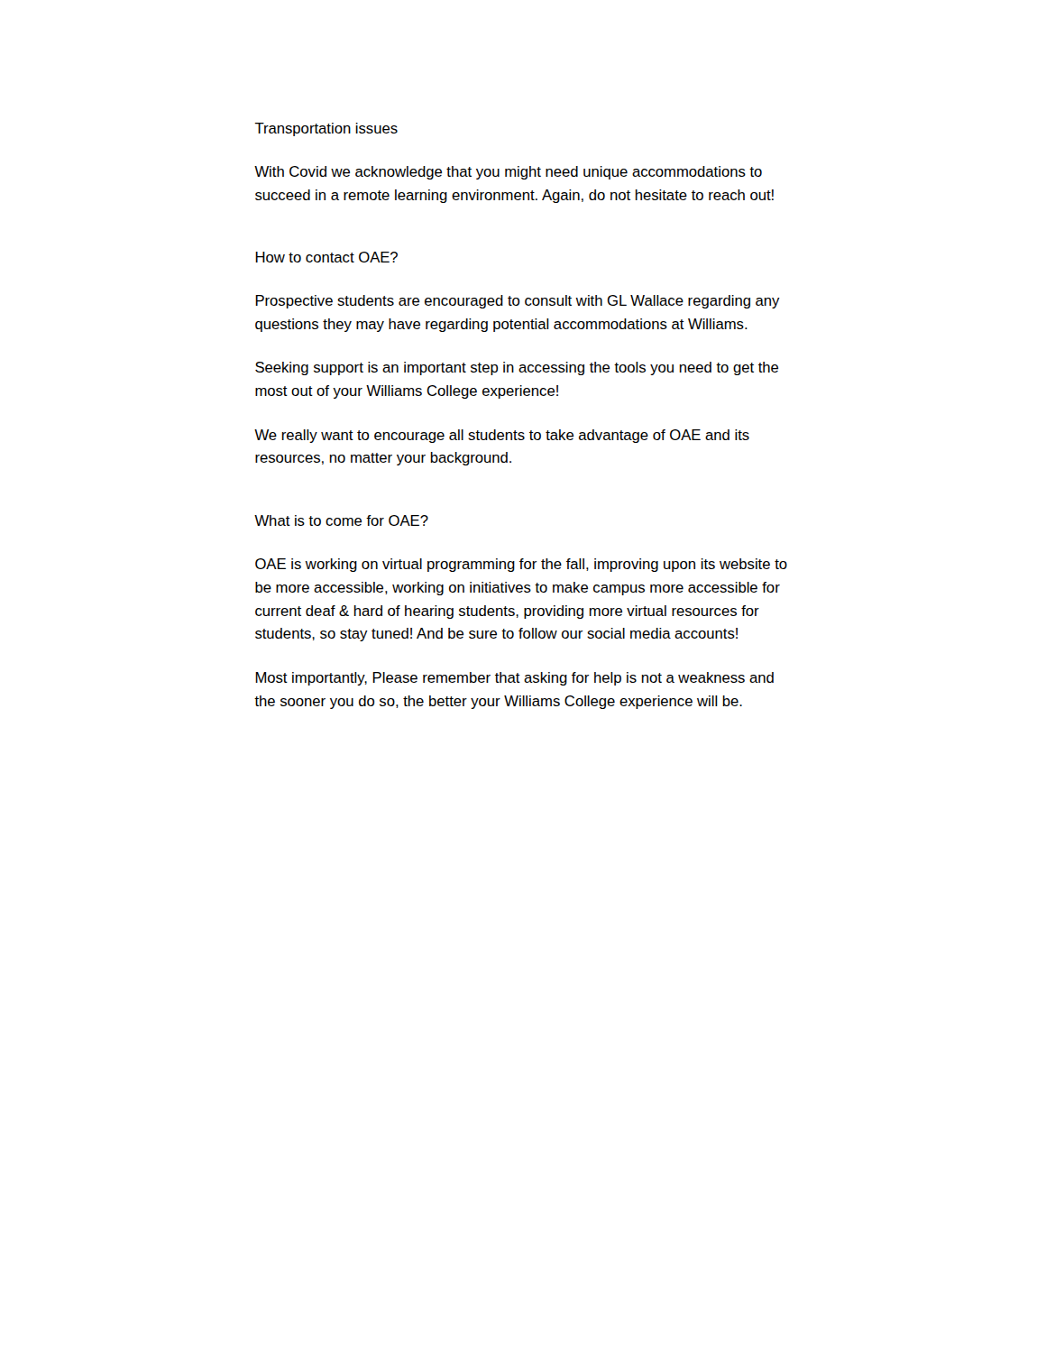Transportation issues
With Covid we acknowledge that you might need unique accommodations to succeed in a remote learning environment. Again, do not hesitate to reach out!
How to contact OAE?
Prospective students are encouraged to consult with GL Wallace regarding any questions they may have regarding potential accommodations at Williams.
Seeking support is an important step in accessing the tools you need to get the most out of your Williams College experience!
We really want to encourage all students to take advantage of OAE and its resources, no matter your background.
What is to come for OAE?
OAE is working on virtual programming for the fall, improving upon its website to be more accessible, working on initiatives to make campus more accessible for current deaf & hard of hearing students, providing more virtual resources for students, so stay tuned! And be sure to follow our social media accounts!
Most importantly, Please remember that asking for help is not a weakness and the sooner you do so, the better your Williams College experience will be.